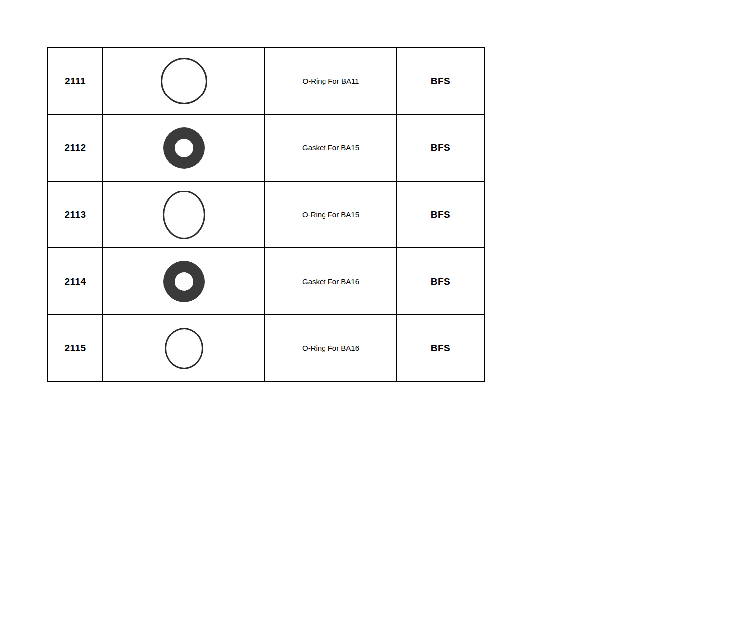| 2111 | | O-Ring For BA11 | BFS |
| 2112 | | Gasket For BA15 | BFS |
| 2113 | | O-Ring For BA15 | BFS |
| 2114 | | Gasket For BA16 | BFS |
| 2115 | | O-Ring For BA16 | BFS |